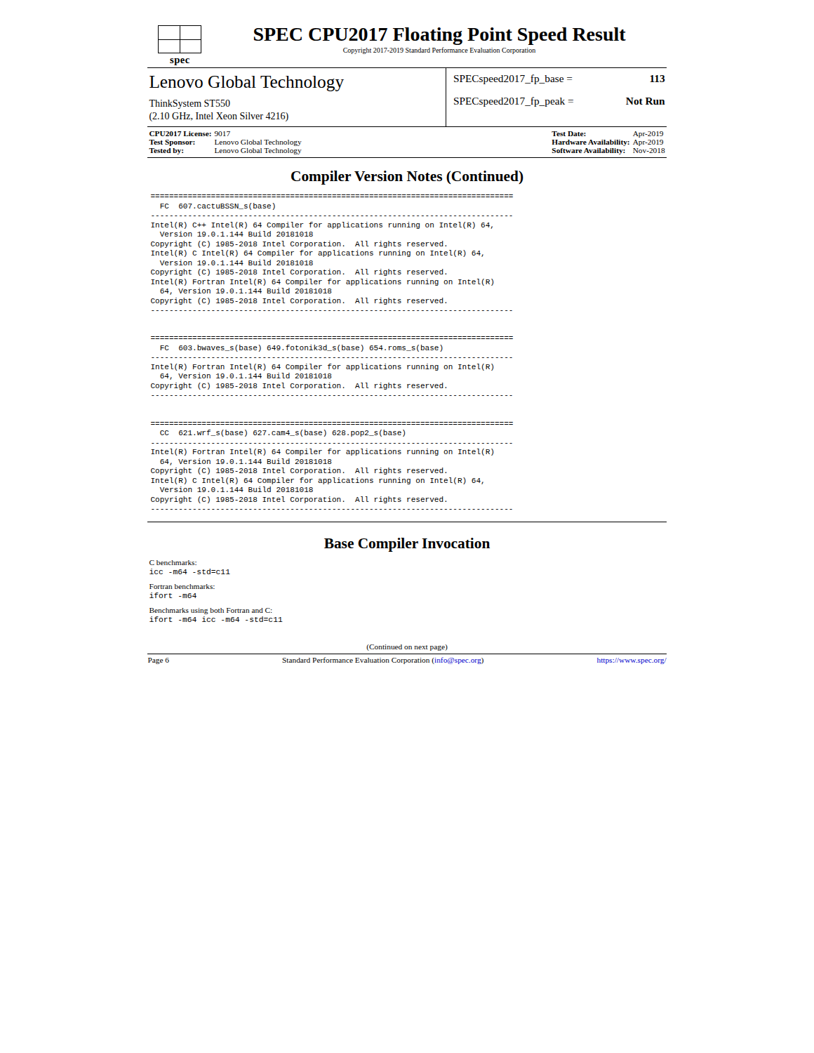spec
SPEC CPU2017 Floating Point Speed Result
Copyright 2017-2019 Standard Performance Evaluation Corporation
Lenovo Global Technology
ThinkSystem ST550
(2.10 GHz, Intel Xeon Silver 4216)
SPECspeed2017_fp_base = 113
SPECspeed2017_fp_peak = Not Run
| CPU2017 License: | 9017 |
| Test Sponsor: | Lenovo Global Technology |
| Tested by: | Lenovo Global Technology |
| Test Date: | Apr-2019 |
| Hardware Availability: | Apr-2019 |
| Software Availability: | Nov-2018 |
Compiler Version Notes (Continued)
==============================================================================
  FC  607.cactuBSSN_s(base)
------------------------------------------------------------------------------
Intel(R) C++ Intel(R) 64 Compiler for applications running on Intel(R) 64,
  Version 19.0.1.144 Build 20181018
Copyright (C) 1985-2018 Intel Corporation.  All rights reserved.
Intel(R) C Intel(R) 64 Compiler for applications running on Intel(R) 64,
  Version 19.0.1.144 Build 20181018
Copyright (C) 1985-2018 Intel Corporation.  All rights reserved.
Intel(R) Fortran Intel(R) 64 Compiler for applications running on Intel(R)
  64, Version 19.0.1.144 Build 20181018
Copyright (C) 1985-2018 Intel Corporation.  All rights reserved.
------------------------------------------------------------------------------


==============================================================================
  FC  603.bwaves_s(base) 649.fotonik3d_s(base) 654.roms_s(base)
------------------------------------------------------------------------------
Intel(R) Fortran Intel(R) 64 Compiler for applications running on Intel(R)
  64, Version 19.0.1.144 Build 20181018
Copyright (C) 1985-2018 Intel Corporation.  All rights reserved.
------------------------------------------------------------------------------


==============================================================================
  CC  621.wrf_s(base) 627.cam4_s(base) 628.pop2_s(base)
------------------------------------------------------------------------------
Intel(R) Fortran Intel(R) 64 Compiler for applications running on Intel(R)
  64, Version 19.0.1.144 Build 20181018
Copyright (C) 1985-2018 Intel Corporation.  All rights reserved.
Intel(R) C Intel(R) 64 Compiler for applications running on Intel(R) 64,
  Version 19.0.1.144 Build 20181018
Copyright (C) 1985-2018 Intel Corporation.  All rights reserved.
------------------------------------------------------------------------------
Base Compiler Invocation
C benchmarks:
icc -m64 -std=c11
Fortran benchmarks:
ifort -m64
Benchmarks using both Fortran and C:
ifort -m64 icc -m64 -std=c11
(Continued on next page)
Page 6
Standard Performance Evaluation Corporation (info@spec.org)
https://www.spec.org/